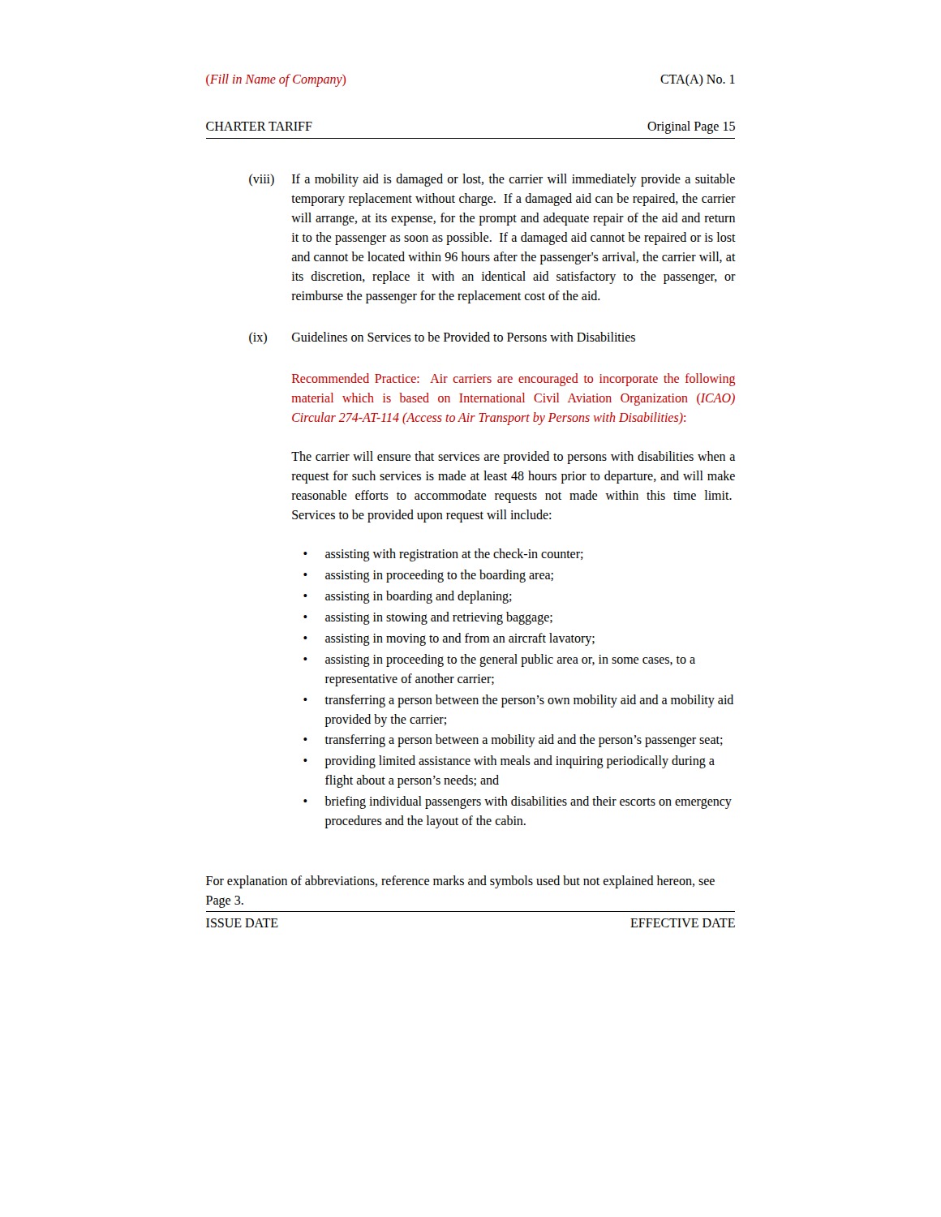(Fill in Name of Company)
CTA(A) No. 1
CHARTER TARIFF
Original Page 15
(viii)
If a mobility aid is damaged or lost, the carrier will immediately provide a suitable temporary replacement without charge. If a damaged aid can be repaired, the carrier will arrange, at its expense, for the prompt and adequate repair of the aid and return it to the passenger as soon as possible. If a damaged aid cannot be repaired or is lost and cannot be located within 96 hours after the passenger's arrival, the carrier will, at its discretion, replace it with an identical aid satisfactory to the passenger, or reimburse the passenger for the replacement cost of the aid.
(ix)
Guidelines on Services to be Provided to Persons with Disabilities
Recommended Practice: Air carriers are encouraged to incorporate the following material which is based on International Civil Aviation Organization (ICAO) Circular 274-AT-114 (Access to Air Transport by Persons with Disabilities):
The carrier will ensure that services are provided to persons with disabilities when a request for such services is made at least 48 hours prior to departure, and will make reasonable efforts to accommodate requests not made within this time limit. Services to be provided upon request will include:
assisting with registration at the check-in counter;
assisting in proceeding to the boarding area;
assisting in boarding and deplaning;
assisting in stowing and retrieving baggage;
assisting in moving to and from an aircraft lavatory;
assisting in proceeding to the general public area or, in some cases, to a representative of another carrier;
transferring a person between the person’s own mobility aid and a mobility aid provided by the carrier;
transferring a person between a mobility aid and the person’s passenger seat;
providing limited assistance with meals and inquiring periodically during a flight about a person’s needs; and
briefing individual passengers with disabilities and their escorts on emergency procedures and the layout of the cabin.
For explanation of abbreviations, reference marks and symbols used but not explained hereon, see Page 3.
ISSUE DATE
EFFECTIVE DATE